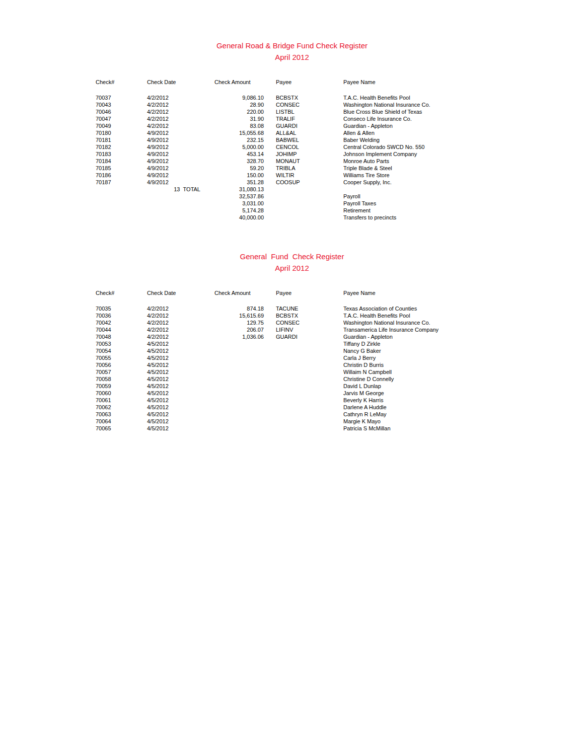General Road & Bridge Fund Check Register
April 2012
| Check# | Check Date | Check Amount | Payee | Payee Name |
| --- | --- | --- | --- | --- |
| 70037 | 4/2/2012 | 9,086.10 | BCBSTX | T.A.C. Health Benefits Pool |
| 70043 | 4/2/2012 | 28.90 | CONSEC | Washington National Insurance Co. |
| 70046 | 4/2/2012 | 220.00 | LISTBL | Blue Cross Blue Shield of Texas |
| 70047 | 4/2/2012 | 31.90 | TRALIF | Conseco Life Insurance Co. |
| 70049 | 4/2/2012 | 83.08 | GUARDI | Guardian - Appleton |
| 70180 | 4/9/2012 | 15,055.68 | ALL&AL | Allen & Allen |
| 70181 | 4/9/2012 | 232.15 | BABWEL | Baber Welding |
| 70182 | 4/9/2012 | 5,000.00 | CENCOL | Central Colorado SWCD No. 550 |
| 70183 | 4/9/2012 | 453.14 | JOHIMP | Johnson Implement Company |
| 70184 | 4/9/2012 | 328.70 | MONAUT | Monroe Auto Parts |
| 70185 | 4/9/2012 | 59.20 | TRIBLA | Triple Blade & Steel |
| 70186 | 4/9/2012 | 150.00 | WILTIR | Williams Tire Store |
| 70187 | 4/9/2012 | 351.28 | COOSUP | Cooper Supply, Inc. |
| | 13 TOTAL | 31,080.13 | | |
| | | 32,537.86 | | Payroll |
| | | 3,031.00 | | Payroll Taxes |
| | | 5,174.28 | | Retirement |
| | | 40,000.00 | | Transfers to precincts |
General Fund Check Register
April 2012
| Check# | Check Date | Check Amount | Payee | Payee Name |
| --- | --- | --- | --- | --- |
| 70035 | 4/2/2012 | 874.18 | TACUNE | Texas Association of Counties |
| 70036 | 4/2/2012 | 15,615.69 | BCBSTX | T.A.C. Health Benefits Pool |
| 70042 | 4/2/2012 | 129.75 | CONSEC | Washington National Insurance Co. |
| 70044 | 4/2/2012 | 206.07 | LIFINV | Transamerica Life Insurance Company |
| 70048 | 4/2/2012 | 1,036.06 | GUARDI | Guardian - Appleton |
| 70053 | 4/5/2012 | | | Tiffany D Zirkle |
| 70054 | 4/5/2012 | | | Nancy G Baker |
| 70055 | 4/5/2012 | | | Carla J Berry |
| 70056 | 4/5/2012 | | | Christin D Burris |
| 70057 | 4/5/2012 | | | Willaim N Campbell |
| 70058 | 4/5/2012 | | | Christine D Connelly |
| 70059 | 4/5/2012 | | | David L Dunlap |
| 70060 | 4/5/2012 | | | Jarvis M George |
| 70061 | 4/5/2012 | | | Beverly K Harris |
| 70062 | 4/5/2012 | | | Darlene A Huddle |
| 70063 | 4/5/2012 | | | Cathryn R LeMay |
| 70064 | 4/5/2012 | | | Margie K Mayo |
| 70065 | 4/5/2012 | | | Patricia S McMillan |